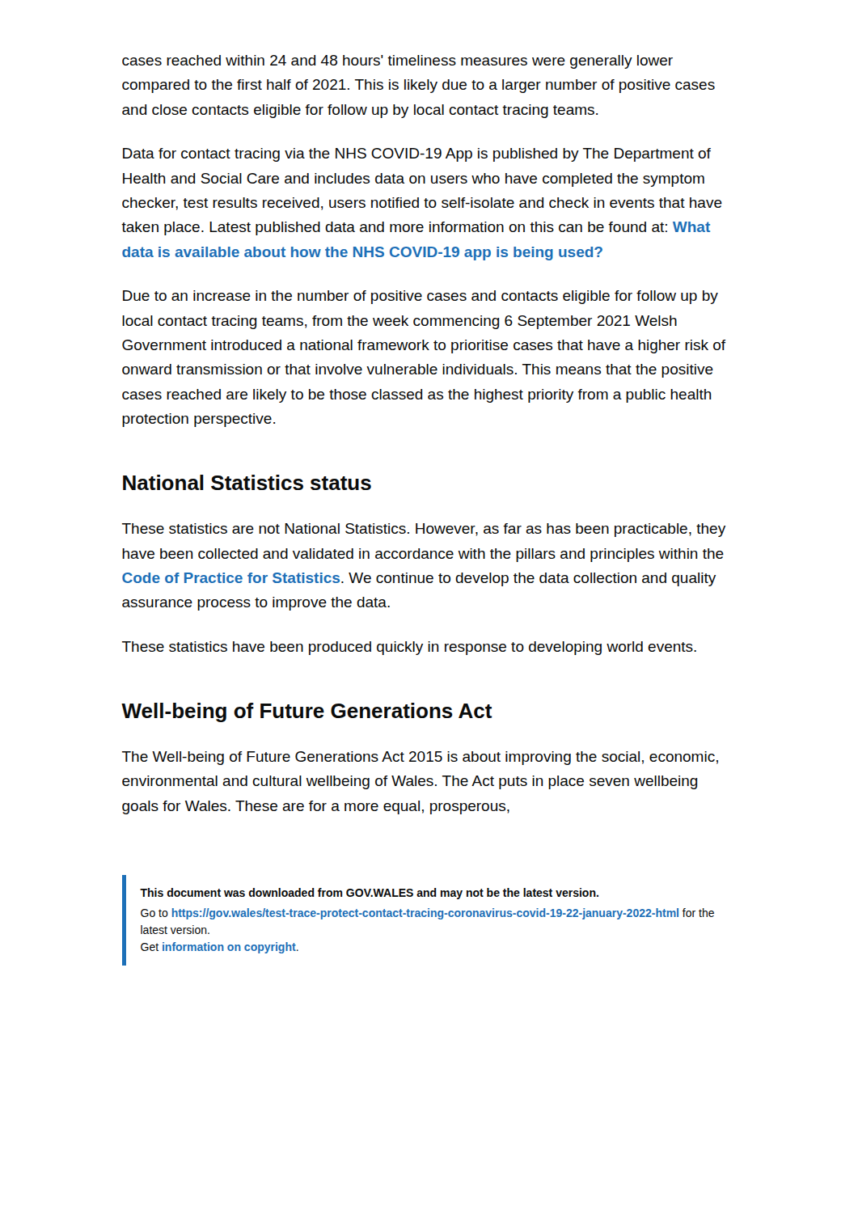cases reached within 24 and 48 hours' timeliness measures were generally lower compared to the first half of 2021. This is likely due to a larger number of positive cases and close contacts eligible for follow up by local contact tracing teams.
Data for contact tracing via the NHS COVID-19 App is published by The Department of Health and Social Care and includes data on users who have completed the symptom checker, test results received, users notified to self-isolate and check in events that have taken place. Latest published data and more information on this can be found at: What data is available about how the NHS COVID-19 app is being used?
Due to an increase in the number of positive cases and contacts eligible for follow up by local contact tracing teams, from the week commencing 6 September 2021 Welsh Government introduced a national framework to prioritise cases that have a higher risk of onward transmission or that involve vulnerable individuals. This means that the positive cases reached are likely to be those classed as the highest priority from a public health protection perspective.
National Statistics status
These statistics are not National Statistics. However, as far as has been practicable, they have been collected and validated in accordance with the pillars and principles within the Code of Practice for Statistics. We continue to develop the data collection and quality assurance process to improve the data.
These statistics have been produced quickly in response to developing world events.
Well-being of Future Generations Act
The Well-being of Future Generations Act 2015 is about improving the social, economic, environmental and cultural wellbeing of Wales. The Act puts in place seven wellbeing goals for Wales. These are for a more equal, prosperous,
This document was downloaded from GOV.WALES and may not be the latest version. Go to https://gov.wales/test-trace-protect-contact-tracing-coronavirus-covid-19-22-january-2022-html for the latest version.
Get information on copyright.